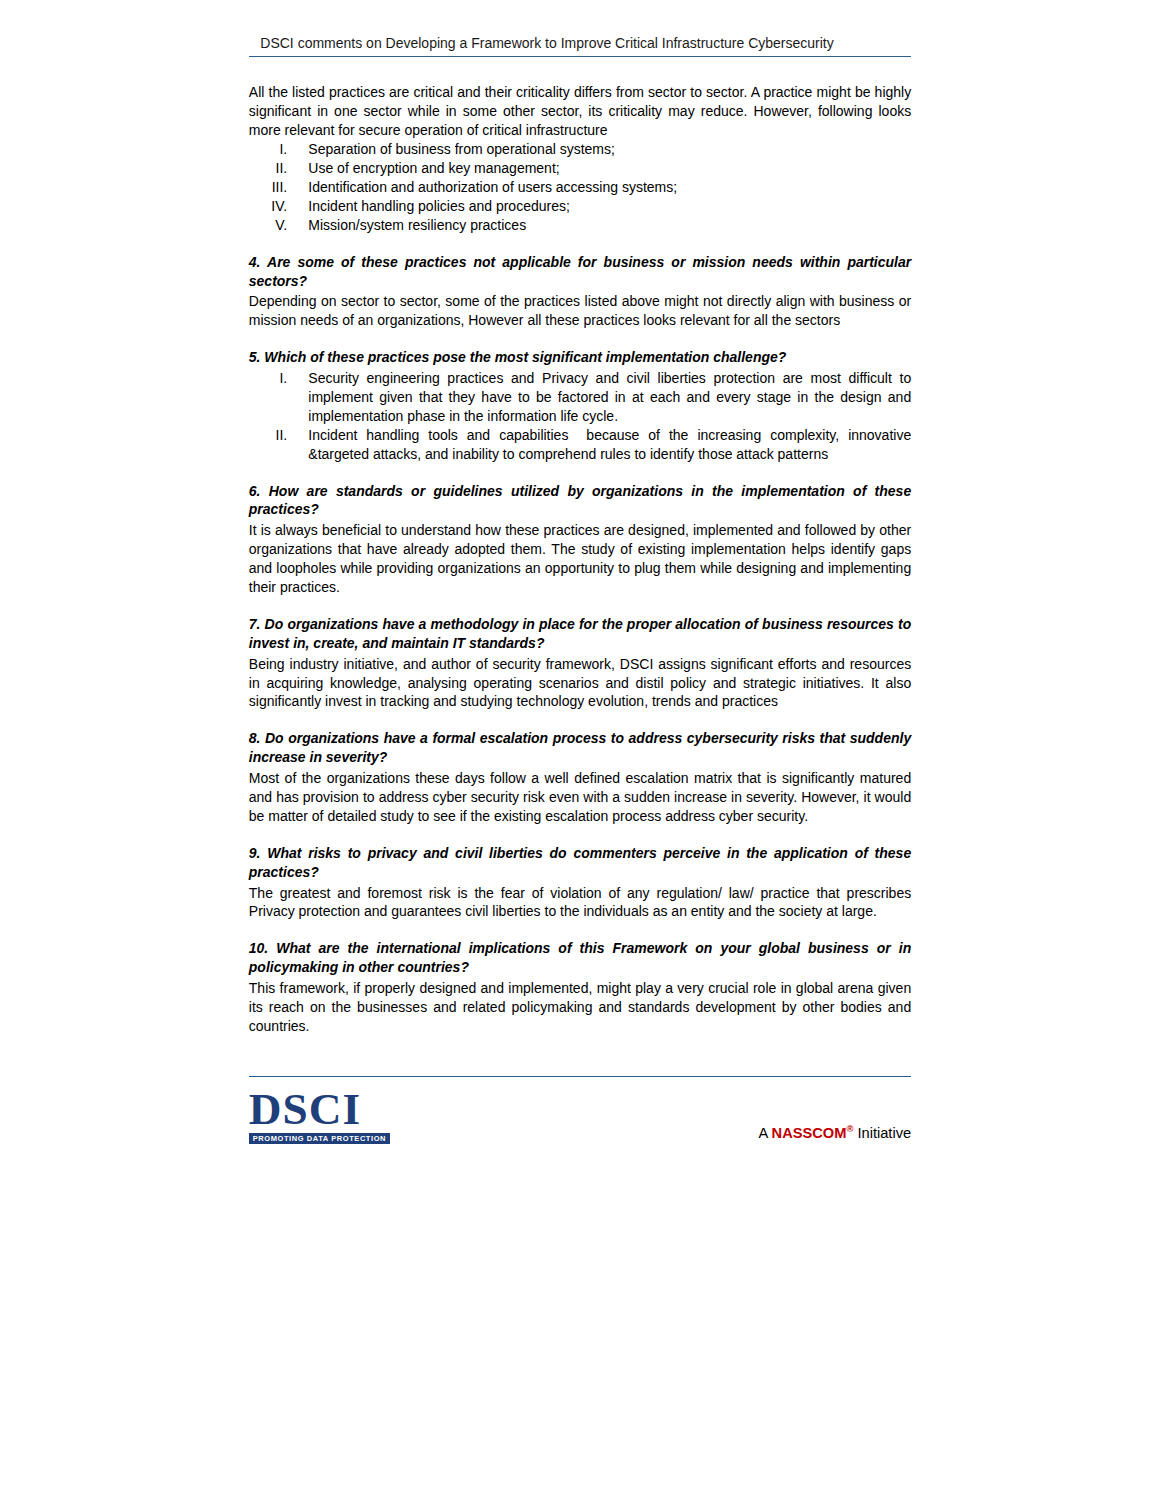DSCI comments on Developing a Framework to Improve Critical Infrastructure Cybersecurity
All the listed practices are critical and their criticality differs from sector to sector. A practice might be highly significant in one sector while in some other sector, its criticality may reduce. However, following looks more relevant for secure operation of critical infrastructure
I. Separation of business from operational systems;
II. Use of encryption and key management;
III. Identification and authorization of users accessing systems;
IV. Incident handling policies and procedures;
V. Mission/system resiliency practices
4. Are some of these practices not applicable for business or mission needs within particular sectors?
Depending on sector to sector, some of the practices listed above might not directly align with business or mission needs of an organizations, However all these practices looks relevant for all the sectors
5. Which of these practices pose the most significant implementation challenge?
I. Security engineering practices and Privacy and civil liberties protection are most difficult to implement given that they have to be factored in at each and every stage in the design and implementation phase in the information life cycle.
II. Incident handling tools and capabilities because of the increasing complexity, innovative &targeted attacks, and inability to comprehend rules to identify those attack patterns
6. How are standards or guidelines utilized by organizations in the implementation of these practices?
It is always beneficial to understand how these practices are designed, implemented and followed by other organizations that have already adopted them. The study of existing implementation helps identify gaps and loopholes while providing organizations an opportunity to plug them while designing and implementing their practices.
7. Do organizations have a methodology in place for the proper allocation of business resources to invest in, create, and maintain IT standards?
Being industry initiative, and author of security framework, DSCI assigns significant efforts and resources in acquiring knowledge, analysing operating scenarios and distil policy and strategic initiatives. It also significantly invest in tracking and studying technology evolution, trends and practices
8. Do organizations have a formal escalation process to address cybersecurity risks that suddenly increase in severity?
Most of the organizations these days follow a well defined escalation matrix that is significantly matured and has provision to address cyber security risk even with a sudden increase in severity. However, it would be matter of detailed study to see if the existing escalation process address cyber security.
9. What risks to privacy and civil liberties do commenters perceive in the application of these practices?
The greatest and foremost risk is the fear of violation of any regulation/ law/ practice that prescribes Privacy protection and guarantees civil liberties to the individuals as an entity and the society at large.
10. What are the international implications of this Framework on your global business or in policymaking in other countries?
This framework, if properly designed and implemented, might play a very crucial role in global arena given its reach on the businesses and related policymaking and standards development by other bodies and countries.
DSCI PROMOTING DATA PROTECTION
A NASSCOM® Initiative